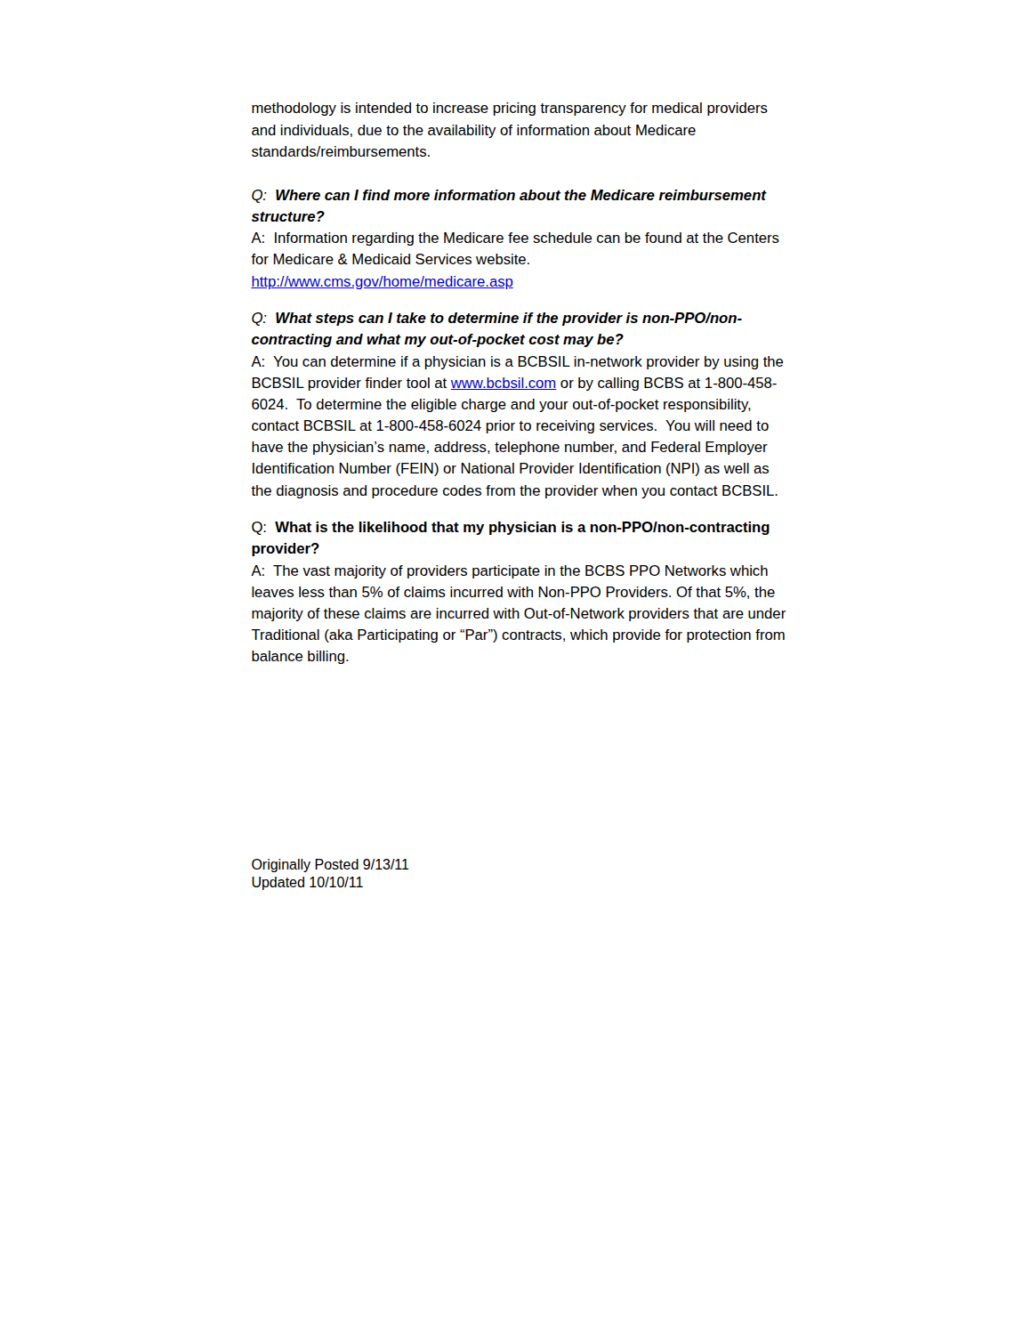methodology is intended to increase pricing transparency for medical providers and individuals, due to the availability of information about Medicare standards/reimbursements.
Q: Where can I find more information about the Medicare reimbursement structure?
A: Information regarding the Medicare fee schedule can be found at the Centers for Medicare & Medicaid Services website. http://www.cms.gov/home/medicare.asp
Q: What steps can I take to determine if the provider is non-PPO/non-contracting and what my out-of-pocket cost may be?
A: You can determine if a physician is a BCBSIL in-network provider by using the BCBSIL provider finder tool at www.bcbsil.com or by calling BCBS at 1-800-458-6024. To determine the eligible charge and your out-of-pocket responsibility, contact BCBSIL at 1-800-458-6024 prior to receiving services. You will need to have the physician’s name, address, telephone number, and Federal Employer Identification Number (FEIN) or National Provider Identification (NPI) as well as the diagnosis and procedure codes from the provider when you contact BCBSIL.
Q: What is the likelihood that my physician is a non-PPO/non-contracting provider?
A: The vast majority of providers participate in the BCBS PPO Networks which leaves less than 5% of claims incurred with Non-PPO Providers. Of that 5%, the majority of these claims are incurred with Out-of-Network providers that are under Traditional (aka Participating or “Par”) contracts, which provide for protection from balance billing.
Originally Posted 9/13/11
Updated 10/10/11